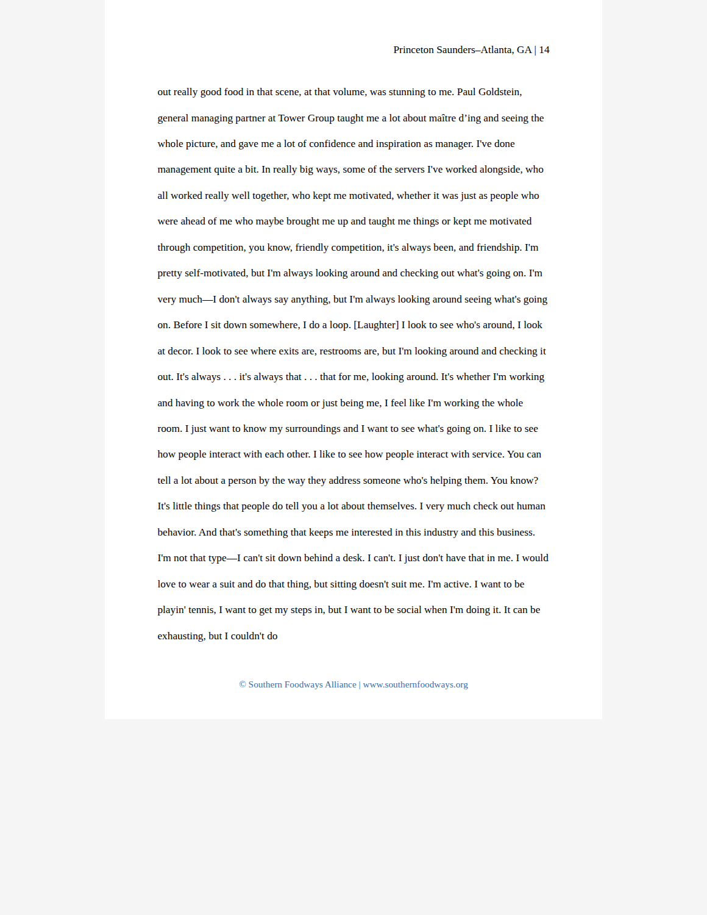Princeton Saunders–Atlanta, GA | 14
out really good food in that scene, at that volume, was stunning to me. Paul Goldstein, general managing partner at Tower Group taught me a lot about maître d’ing and seeing the whole picture, and gave me a lot of confidence and inspiration as manager. I've done management quite a bit. In really big ways, some of the servers I've worked alongside, who all worked really well together, who kept me motivated, whether it was just as people who were ahead of me who maybe brought me up and taught me things or kept me motivated through competition, you know, friendly competition, it's always been, and friendship. I'm pretty self-motivated, but I'm always looking around and checking out what's going on. I'm very much—I don't always say anything, but I'm always looking around seeing what's going on. Before I sit down somewhere, I do a loop. [Laughter] I look to see who's around, I look at decor. I look to see where exits are, restrooms are, but I'm looking around and checking it out. It's always . . . it's always that . . . that for me, looking around. It's whether I'm working and having to work the whole room or just being me, I feel like I'm working the whole room. I just want to know my surroundings and I want to see what's going on. I like to see how people interact with each other. I like to see how people interact with service. You can tell a lot about a person by the way they address someone who's helping them. You know? It's little things that people do tell you a lot about themselves. I very much check out human behavior. And that's something that keeps me interested in this industry and this business. I'm not that type—I can't sit down behind a desk. I can't. I just don't have that in me. I would love to wear a suit and do that thing, but sitting doesn't suit me. I'm active. I want to be playin' tennis, I want to get my steps in, but I want to be social when I'm doing it. It can be exhausting, but I couldn't do
© Southern Foodways Alliance | www.southernfoodways.org